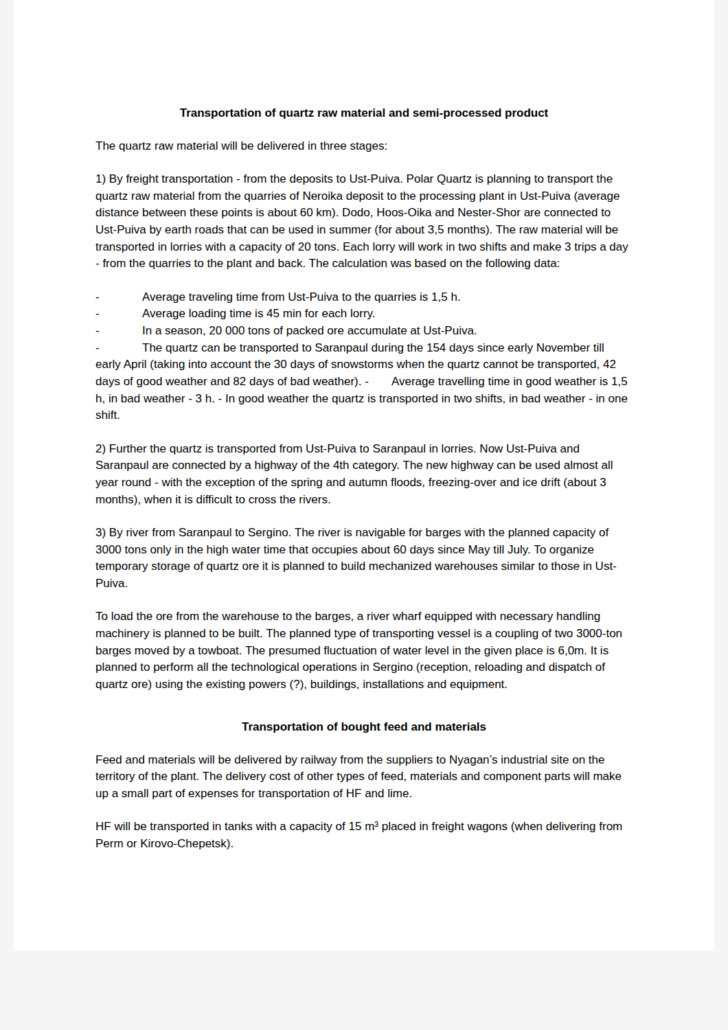Transportation of quartz raw material and semi-processed product
The quartz raw material will be delivered in three stages:
1) By freight transportation - from the deposits to Ust-Puiva. Polar Quartz is planning to transport the quartz raw material from the quarries of Neroika deposit to the processing plant in Ust-Puiva (average distance between these points is about 60 km). Dodo, Hoos-Oika and Nester-Shor are connected to Ust-Puiva by earth roads that can be used in summer (for about 3,5 months). The raw material will be transported in lorries with a capacity of 20 tons. Each lorry will work in two shifts and make 3 trips a day - from the quarries to the plant and back. The calculation was based on the following data:
-Average traveling time from Ust-Puiva to the quarries is 1,5 h.
-Average loading time is 45 min for each lorry.
-In a season, 20 000 tons of packed ore accumulate at Ust-Puiva.
-The quartz can be transported to Saranpaul during the 154 days since early November till early April (taking into account the 30 days of snowstorms when the quartz cannot be transported, 42 days of good weather and 82 days of bad weather). - Average travelling time in good weather is 1,5 h, in bad weather - 3 h. - In good weather the quartz is transported in two shifts, in bad weather - in one shift.
2) Further the quartz is transported from Ust-Puiva to Saranpaul in lorries. Now Ust-Puiva and Saranpaul are connected by a highway of the 4th category. The new highway can be used almost all year round - with the exception of the spring and autumn floods, freezing-over and ice drift (about 3 months), when it is difficult to cross the rivers.
3) By river from Saranpaul to Sergino. The river is navigable for barges with the planned capacity of 3000 tons only in the high water time that occupies about 60 days since May till July. To organize temporary storage of quartz ore it is planned to build mechanized warehouses similar to those in Ust-Puiva.
To load the ore from the warehouse to the barges, a river wharf equipped with necessary handling machinery is planned to be built. The planned type of transporting vessel is a coupling of two 3000-ton barges moved by a towboat. The presumed fluctuation of water level in the given place is 6,0m. It is planned to perform all the technological operations in Sergino (reception, reloading and dispatch of quartz ore) using the existing powers (?), buildings, installations and equipment.
Transportation of bought feed and materials
Feed and materials will be delivered by railway from the suppliers to Nyagan’s industrial site on the territory of the plant. The delivery cost of other types of feed, materials and component parts will make up a small part of expenses for transportation of HF and lime.
HF will be transported in tanks with a capacity of 15 m³ placed in freight wagons (when delivering from Perm or Kirovo-Chepetsk).